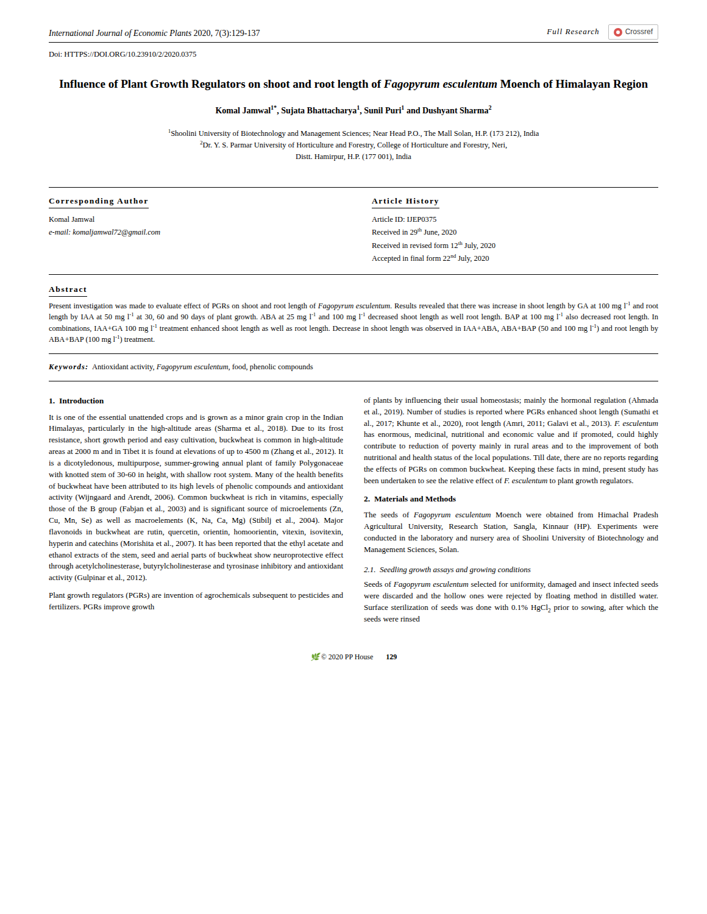International Journal of Economic Plants 2020, 7(3):129-137
Full Research Crossref
Doi: HTTPS://DOI.ORG/10.23910/2/2020.0375
Influence of Plant Growth Regulators on shoot and root length of Fagopyrum esculentum Moench of Himalayan Region
Komal Jamwal1*, Sujata Bhattacharya1, Sunil Puri1 and Dushyant Sharma2
1Shoolini University of Biotechnology and Management Sciences; Near Head P.O., The Mall Solan, H.P. (173 212), India
2Dr. Y. S. Parmar University of Horticulture and Forestry, College of Horticulture and Forestry, Neri,
Distt. Hamirpur, H.P. (177 001), India
Corresponding Author
Komal Jamwal
e-mail: komaljamwal72@gmail.com
Article History
Article ID: IJEP0375
Received in 29th June, 2020
Received in revised form 12th July, 2020
Accepted in final form 22nd July, 2020
Abstract
Present investigation was made to evaluate effect of PGRs on shoot and root length of Fagopyrum esculentum. Results revealed that there was increase in shoot length by GA at 100 mg l-1 and root length by IAA at 50 mg l-1 at 30, 60 and 90 days of plant growth. ABA at 25 mg l-1 and 100 mg l-1 decreased shoot length as well root length. BAP at 100 mg l-1 also decreased root length. In combinations, IAA+GA 100 mg l-1 treatment enhanced shoot length as well as root length. Decrease in shoot length was observed in IAA+ABA, ABA+BAP (50 and 100 mg l-1) and root length by ABA+BAP (100 mg l-1) treatment.
Keywords: Antioxidant activity, Fagopyrum esculentum, food, phenolic compounds
1. Introduction
It is one of the essential unattended crops and is grown as a minor grain crop in the Indian Himalayas, particularly in the high-altitude areas (Sharma et al., 2018). Due to its frost resistance, short growth period and easy cultivation, buckwheat is common in high-altitude areas at 2000 m and in Tibet it is found at elevations of up to 4500 m (Zhang et al., 2012). It is a dicotyledonous, multipurpose, summer-growing annual plant of family Polygonaceae with knotted stem of 30-60 in height, with shallow root system. Many of the health benefits of buckwheat have been attributed to its high levels of phenolic compounds and antioxidant activity (Wijngaard and Arendt, 2006). Common buckwheat is rich in vitamins, especially those of the B group (Fabjan et al., 2003) and is significant source of microelements (Zn, Cu, Mn, Se) as well as macroelements (K, Na, Ca, Mg) (Stibilj et al., 2004). Major flavonoids in buckwheat are rutin, quercetin, orientin, homoorientin, vitexin, isovitexin, hyperin and catechins (Morishita et al., 2007). It has been reported that the ethyl acetate and ethanol extracts of the stem, seed and aerial parts of buckwheat show neuroprotective effect through acetylcholinesterase, butyrylcholinesterase and tyrosinase inhibitory and antioxidant activity (Gulpinar et al., 2012).
Plant growth regulators (PGRs) are invention of agrochemicals subsequent to pesticides and fertilizers. PGRs improve growth
of plants by influencing their usual homeostasis; mainly the hormonal regulation (Ahmada et al., 2019). Number of studies is reported where PGRs enhanced shoot length (Sumathi et al., 2017; Khunte et al., 2020), root length (Amri, 2011; Galavi et al., 2013). F. esculentum has enormous, medicinal, nutritional and economic value and if promoted, could highly contribute to reduction of poverty mainly in rural areas and to the improvement of both nutritional and health status of the local populations. Till date, there are no reports regarding the effects of PGRs on common buckwheat. Keeping these facts in mind, present study has been undertaken to see the relative effect of F. esculentum to plant growth regulators.
2. Materials and Methods
The seeds of Fagopyrum esculentum Moench were obtained from Himachal Pradesh Agricultural University, Research Station, Sangla, Kinnaur (HP). Experiments were conducted in the laboratory and nursery area of Shoolini University of Biotechnology and Management Sciences, Solan.
2.1. Seedling growth assays and growing conditions
Seeds of Fagopyrum esculentum selected for uniformity, damaged and insect infected seeds were discarded and the hollow ones were rejected by floating method in distilled water. Surface sterilization of seeds was done with 0.1% HgCl2 prior to sowing, after which the seeds were rinsed
🌿 © 2020 PP House 129